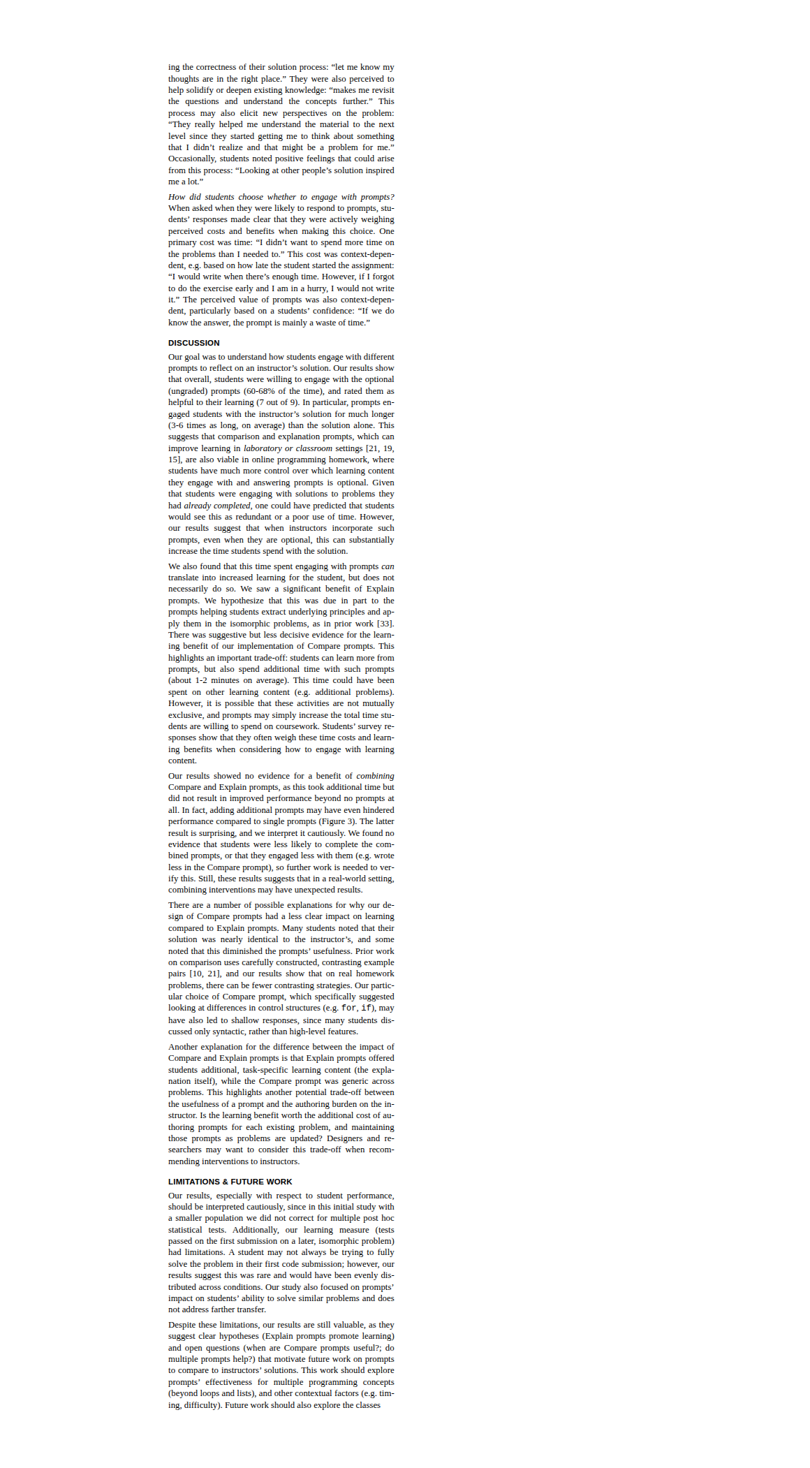ing the correctness of their solution process: “let me know my thoughts are in the right place.” They were also perceived to help solidify or deepen existing knowledge: “makes me revisit the questions and understand the concepts further.” This process may also elicit new perspectives on the problem: “They really helped me understand the material to the next level since they started getting me to think about something that I didn’t realize and that might be a problem for me.” Occasionally, students noted positive feelings that could arise from this process: “Looking at other people’s solution inspired me a lot.”
How did students choose whether to engage with prompts? When asked when they were likely to respond to prompts, students’ responses made clear that they were actively weighing perceived costs and benefits when making this choice. One primary cost was time: “I didn’t want to spend more time on the problems than I needed to.” This cost was context-dependent, e.g. based on how late the student started the assignment: “I would write when there’s enough time. However, if I forgot to do the exercise early and I am in a hurry, I would not write it.” The perceived value of prompts was also context-dependent, particularly based on a students’ confidence: “If we do know the answer, the prompt is mainly a waste of time.”
DISCUSSION
Our goal was to understand how students engage with different prompts to reflect on an instructor’s solution. Our results show that overall, students were willing to engage with the optional (ungraded) prompts (60-68% of the time), and rated them as helpful to their learning (7 out of 9). In particular, prompts engaged students with the instructor’s solution for much longer (3-6 times as long, on average) than the solution alone. This suggests that comparison and explanation prompts, which can improve learning in laboratory or classroom settings [21, 19, 15], are also viable in online programming homework, where students have much more control over which learning content they engage with and answering prompts is optional. Given that students were engaging with solutions to problems they had already completed, one could have predicted that students would see this as redundant or a poor use of time. However, our results suggest that when instructors incorporate such prompts, even when they are optional, this can substantially increase the time students spend with the solution.
We also found that this time spent engaging with prompts can translate into increased learning for the student, but does not necessarily do so. We saw a significant benefit of Explain prompts. We hypothesize that this was due in part to the prompts helping students extract underlying principles and apply them in the isomorphic problems, as in prior work [33]. There was suggestive but less decisive evidence for the learning benefit of our implementation of Compare prompts. This highlights an important trade-off: students can learn more from prompts, but also spend additional time with such prompts (about 1-2 minutes on average). This time could have been spent on other learning content (e.g. additional problems). However, it is possible that these activities are not mutually exclusive, and prompts may simply increase the total time students are willing to spend on coursework. Students’ survey responses show that they often weigh these time costs and learning benefits when considering how to engage with learning content.
Our results showed no evidence for a benefit of combining Compare and Explain prompts, as this took additional time but did not result in improved performance beyond no prompts at all. In fact, adding additional prompts may have even hindered performance compared to single prompts (Figure 3). The latter result is surprising, and we interpret it cautiously. We found no evidence that students were less likely to complete the combined prompts, or that they engaged less with them (e.g. wrote less in the Compare prompt), so further work is needed to verify this. Still, these results suggests that in a real-world setting, combining interventions may have unexpected results.
There are a number of possible explanations for why our design of Compare prompts had a less clear impact on learning compared to Explain prompts. Many students noted that their solution was nearly identical to the instructor’s, and some noted that this diminished the prompts’ usefulness. Prior work on comparison uses carefully constructed, contrasting example pairs [10, 21], and our results show that on real homework problems, there can be fewer contrasting strategies. Our particular choice of Compare prompt, which specifically suggested looking at differences in control structures (e.g. for, if), may have also led to shallow responses, since many students discussed only syntactic, rather than high-level features.
Another explanation for the difference between the impact of Compare and Explain prompts is that Explain prompts offered students additional, task-specific learning content (the explanation itself), while the Compare prompt was generic across problems. This highlights another potential trade-off between the usefulness of a prompt and the authoring burden on the instructor. Is the learning benefit worth the additional cost of authoring prompts for each existing problem, and maintaining those prompts as problems are updated? Designers and researchers may want to consider this trade-off when recommending interventions to instructors.
LIMITATIONS & FUTURE WORK
Our results, especially with respect to student performance, should be interpreted cautiously, since in this initial study with a smaller population we did not correct for multiple post hoc statistical tests. Additionally, our learning measure (tests passed on the first submission on a later, isomorphic problem) had limitations. A student may not always be trying to fully solve the problem in their first code submission; however, our results suggest this was rare and would have been evenly distributed across conditions. Our study also focused on prompts’ impact on students’ ability to solve similar problems and does not address farther transfer.
Despite these limitations, our results are still valuable, as they suggest clear hypotheses (Explain prompts promote learning) and open questions (when are Compare prompts useful?; do multiple prompts help?) that motivate future work on prompts to compare to instructors’ solutions. This work should explore prompts’ effectiveness for multiple programming concepts (beyond loops and lists), and other contextual factors (e.g. timing, difficulty). Future work should also explore the classes